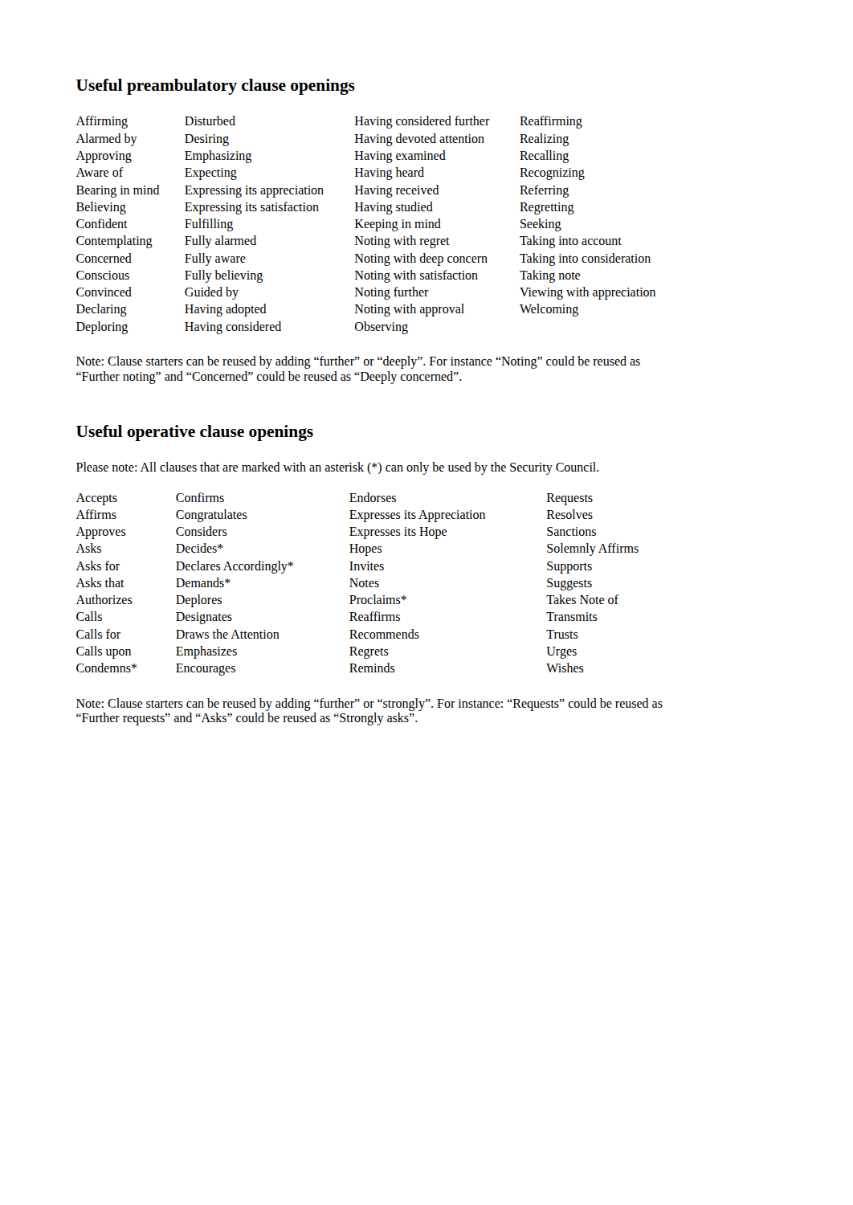Useful preambulatory clause openings
| Affirming | Disturbed | Having considered further | Reaffirming |
| Alarmed by | Desiring | Having devoted attention | Realizing |
| Approving | Emphasizing | Having examined | Recalling |
| Aware of | Expecting | Having heard | Recognizing |
| Bearing in mind | Expressing its appreciation | Having received | Referring |
| Believing | Expressing its satisfaction | Having studied | Regretting |
| Confident | Fulfilling | Keeping in mind | Seeking |
| Contemplating | Fully alarmed | Noting with regret | Taking into account |
| Concerned | Fully aware | Noting with deep concern | Taking into consideration |
| Conscious | Fully believing | Noting with satisfaction | Taking note |
| Convinced | Guided by | Noting further | Viewing with appreciation |
| Declaring | Having adopted | Noting with approval | Welcoming |
| Deploring | Having considered | Observing | |
Note: Clause starters can be reused by adding “further” or “deeply”. For instance “Noting” could be reused as “Further noting” and “Concerned” could be reused as “Deeply concerned”.
Useful operative clause openings
Please note: All clauses that are marked with an asterisk (*) can only be used by the Security Council.
| Accepts | Confirms | Endorses | Requests |
| Affirms | Congratulates | Expresses its Appreciation | Resolves |
| Approves | Considers | Expresses its Hope | Sanctions |
| Asks | Decides* | Hopes | Solemnly Affirms |
| Asks for | Declares Accordingly* | Invites | Supports |
| Asks that | Demands* | Notes | Suggests |
| Authorizes | Deplores | Proclaims* | Takes Note of |
| Calls | Designates | Reaffirms | Transmits |
| Calls for | Draws the Attention | Recommends | Trusts |
| Calls upon | Emphasizes | Regrets | Urges |
| Condemns* | Encourages | Reminds | Wishes |
Note: Clause starters can be reused by adding “further” or “strongly”. For instance: “Requests” could be reused as “Further requests” and “Asks” could be reused as “Strongly asks”.